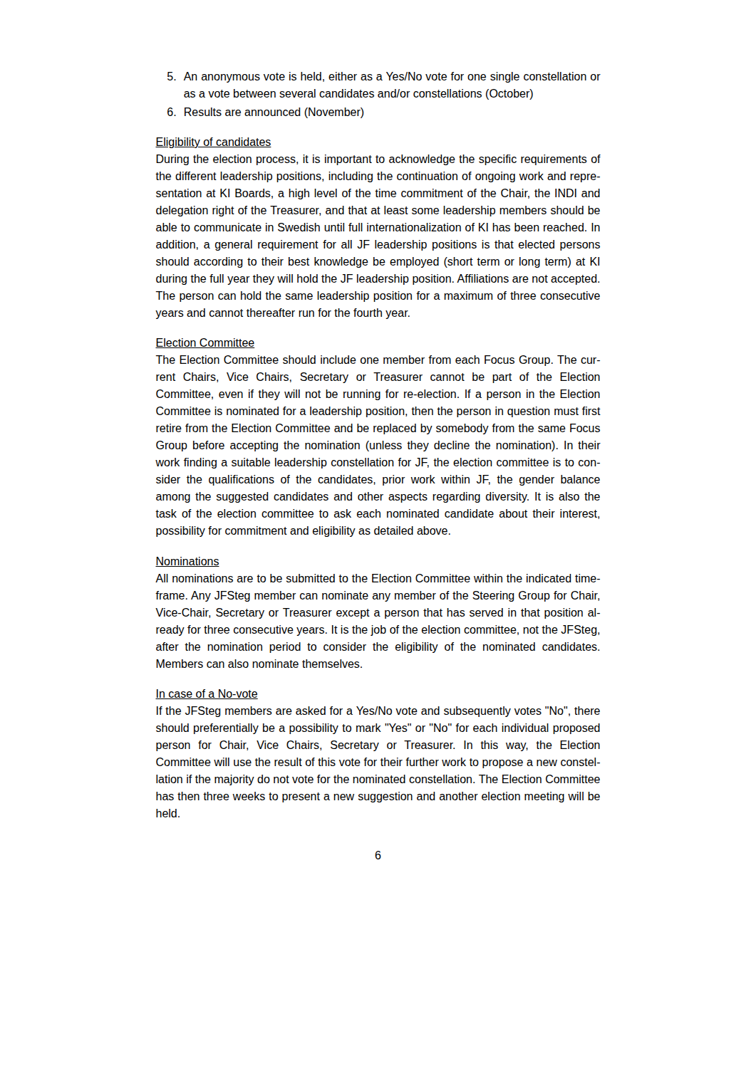An anonymous vote is held, either as a Yes/No vote for one single constellation or as a vote between several candidates and/or constellations (October)
Results are announced (November)
Eligibility of candidates
During the election process, it is important to acknowledge the specific requirements of the different leadership positions, including the continuation of ongoing work and representation at KI Boards, a high level of the time commitment of the Chair, the INDI and delegation right of the Treasurer, and that at least some leadership members should be able to communicate in Swedish until full internationalization of KI has been reached. In addition, a general requirement for all JF leadership positions is that elected persons should according to their best knowledge be employed (short term or long term) at KI during the full year they will hold the JF leadership position. Affiliations are not accepted. The person can hold the same leadership position for a maximum of three consecutive years and cannot thereafter run for the fourth year.
Election Committee
The Election Committee should include one member from each Focus Group. The current Chairs, Vice Chairs, Secretary or Treasurer cannot be part of the Election Committee, even if they will not be running for re-election. If a person in the Election Committee is nominated for a leadership position, then the person in question must first retire from the Election Committee and be replaced by somebody from the same Focus Group before accepting the nomination (unless they decline the nomination). In their work finding a suitable leadership constellation for JF, the election committee is to consider the qualifications of the candidates, prior work within JF, the gender balance among the suggested candidates and other aspects regarding diversity. It is also the task of the election committee to ask each nominated candidate about their interest, possibility for commitment and eligibility as detailed above.
Nominations
All nominations are to be submitted to the Election Committee within the indicated timeframe. Any JFSteg member can nominate any member of the Steering Group for Chair, Vice-Chair, Secretary or Treasurer except a person that has served in that position already for three consecutive years. It is the job of the election committee, not the JFSteg, after the nomination period to consider the eligibility of the nominated candidates. Members can also nominate themselves.
In case of a No-vote
If the JFSteg members are asked for a Yes/No vote and subsequently votes "No", there should preferentially be a possibility to mark "Yes" or "No" for each individual proposed person for Chair, Vice Chairs, Secretary or Treasurer. In this way, the Election Committee will use the result of this vote for their further work to propose a new constellation if the majority do not vote for the nominated constellation. The Election Committee has then three weeks to present a new suggestion and another election meeting will be held.
6